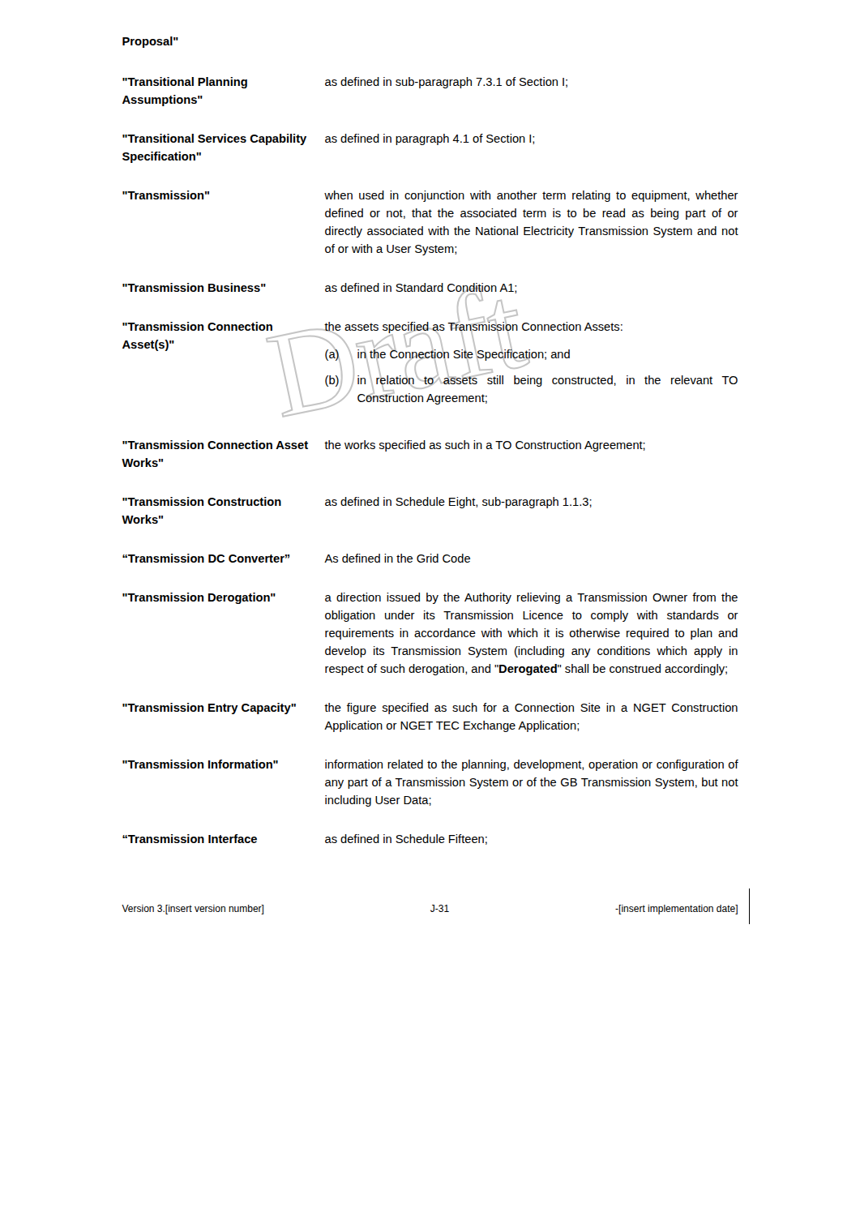Draft
Proposal"
"Transitional Planning Assumptions"
as defined in sub-paragraph 7.3.1 of Section I;
"Transitional Services Capability Specification"
as defined in paragraph 4.1 of Section I;
"Transmission"
when used in conjunction with another term relating to equipment, whether defined or not, that the associated term is to be read as being part of or directly associated with the National Electricity Transmission System and not of or with a User System;
"Transmission Business"
as defined in Standard Condition A1;
"Transmission Connection Asset(s)"
the assets specified as Transmission Connection Assets:
(a)
in the Connection Site Specification; and
(b)
in relation to assets still being constructed, in the relevant TO Construction Agreement;
"Transmission Connection Asset Works"
the works specified as such in a TO Construction Agreement;
"Transmission Construction Works"
as defined in Schedule Eight, sub-paragraph 1.1.3;
“Transmission DC Converter”
As defined in the Grid Code
"Transmission Derogation"
a direction issued by the Authority relieving a Transmission Owner from the obligation under its Transmission Licence to comply with standards or requirements in accordance with which it is otherwise required to plan and develop its Transmission System (including any conditions which apply in respect of such derogation, and "Derogated" shall be construed accordingly;
"Transmission Entry Capacity"
the figure specified as such for a Connection Site in a NGET Construction Application or NGET TEC Exchange Application;
"Transmission Information"
information related to the planning, development, operation or configuration of any part of a Transmission System or of the GB Transmission System, but not including User Data;
“Transmission Interface
as defined in Schedule Fifteen;
Version 3.[insert version number]
J-31
-[insert implementation date]